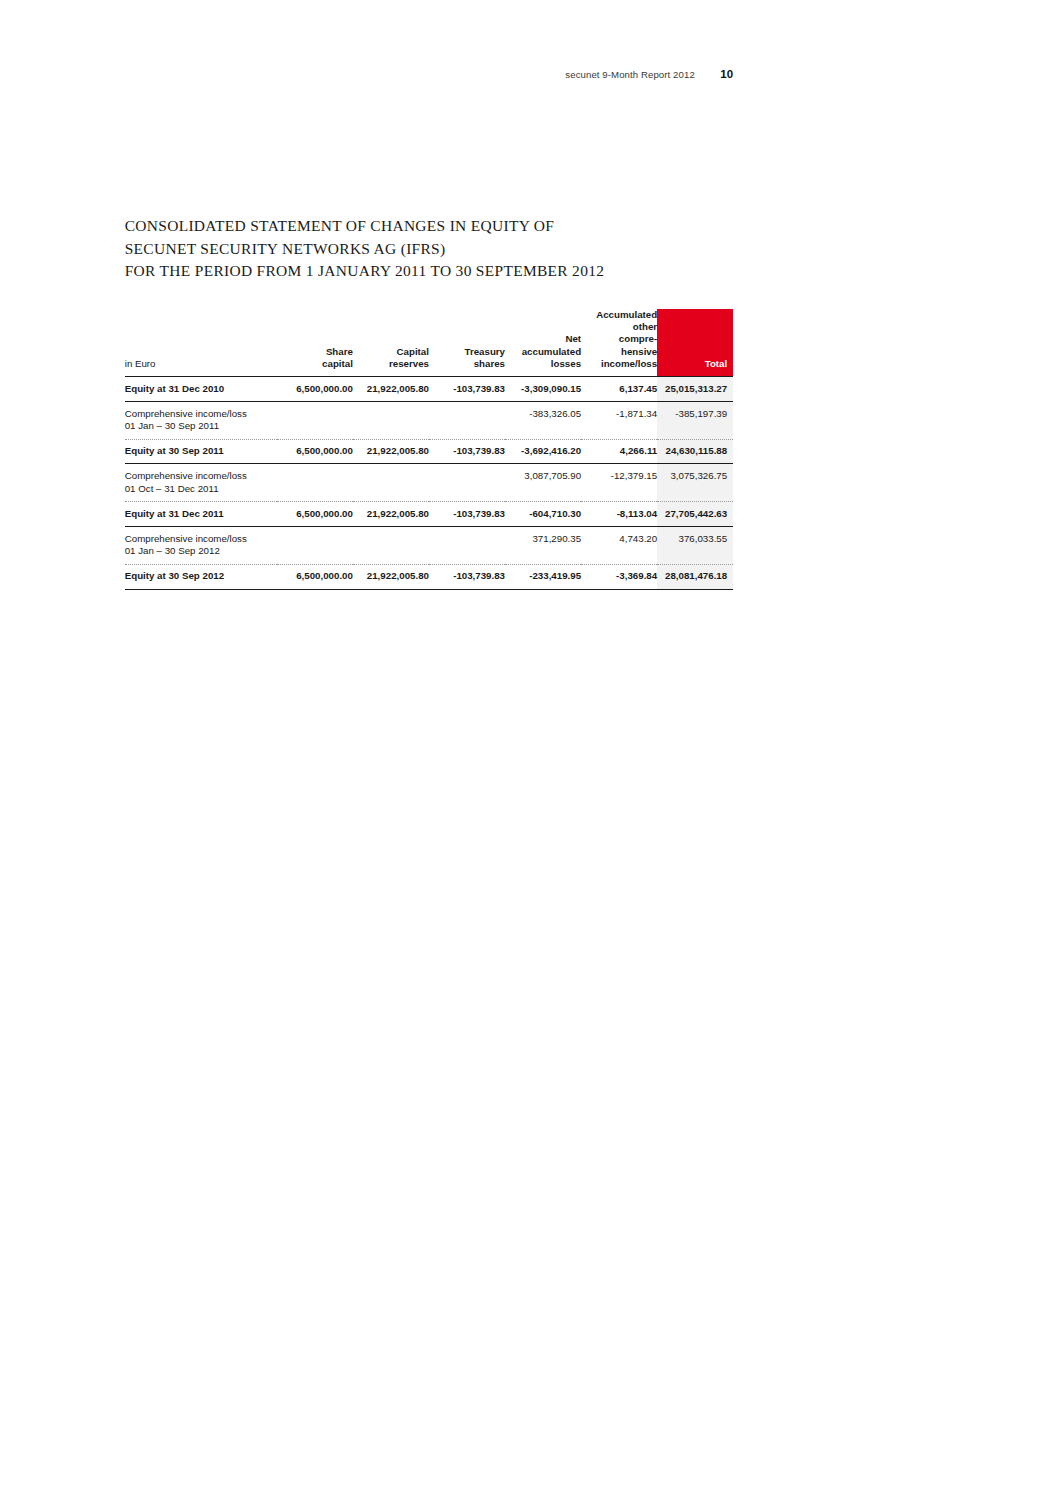secunet 9-Month Report 2012 10
Consolidated statement of changes in equity of
secunet Security Networks AG (IFRS)
for the period from 1 January 2011 to 30 September 2012
| in Euro | Share capital | Capital reserves | Treasury shares | Net accumulated losses | Accumulated other compre- hensive income/loss | Total |
| --- | --- | --- | --- | --- | --- | --- |
| Equity at 31 Dec 2010 | 6,500,000.00 | 21,922,005.80 | -103,739.83 | -3,309,090.15 | 6,137.45 | 25,015,313.27 |
| Comprehensive income/loss 01 Jan – 30 Sep 2011 | | | | -383,326.05 | -1,871.34 | -385,197.39 |
| Equity at 30 Sep 2011 | 6,500,000.00 | 21,922,005.80 | -103,739.83 | -3,692,416.20 | 4,266.11 | 24,630,115.88 |
| Comprehensive income/loss 01 Oct – 31 Dec 2011 | | | | 3,087,705.90 | -12,379.15 | 3,075,326.75 |
| Equity at 31 Dec 2011 | 6,500,000.00 | 21,922,005.80 | -103,739.83 | -604,710.30 | -8,113.04 | 27,705,442.63 |
| Comprehensive income/loss 01 Jan – 30 Sep 2012 | | | | 371,290.35 | 4,743.20 | 376,033.55 |
| Equity at 30 Sep 2012 | 6,500,000.00 | 21,922,005.80 | -103,739.83 | -233,419.95 | -3,369.84 | 28,081,476.18 |